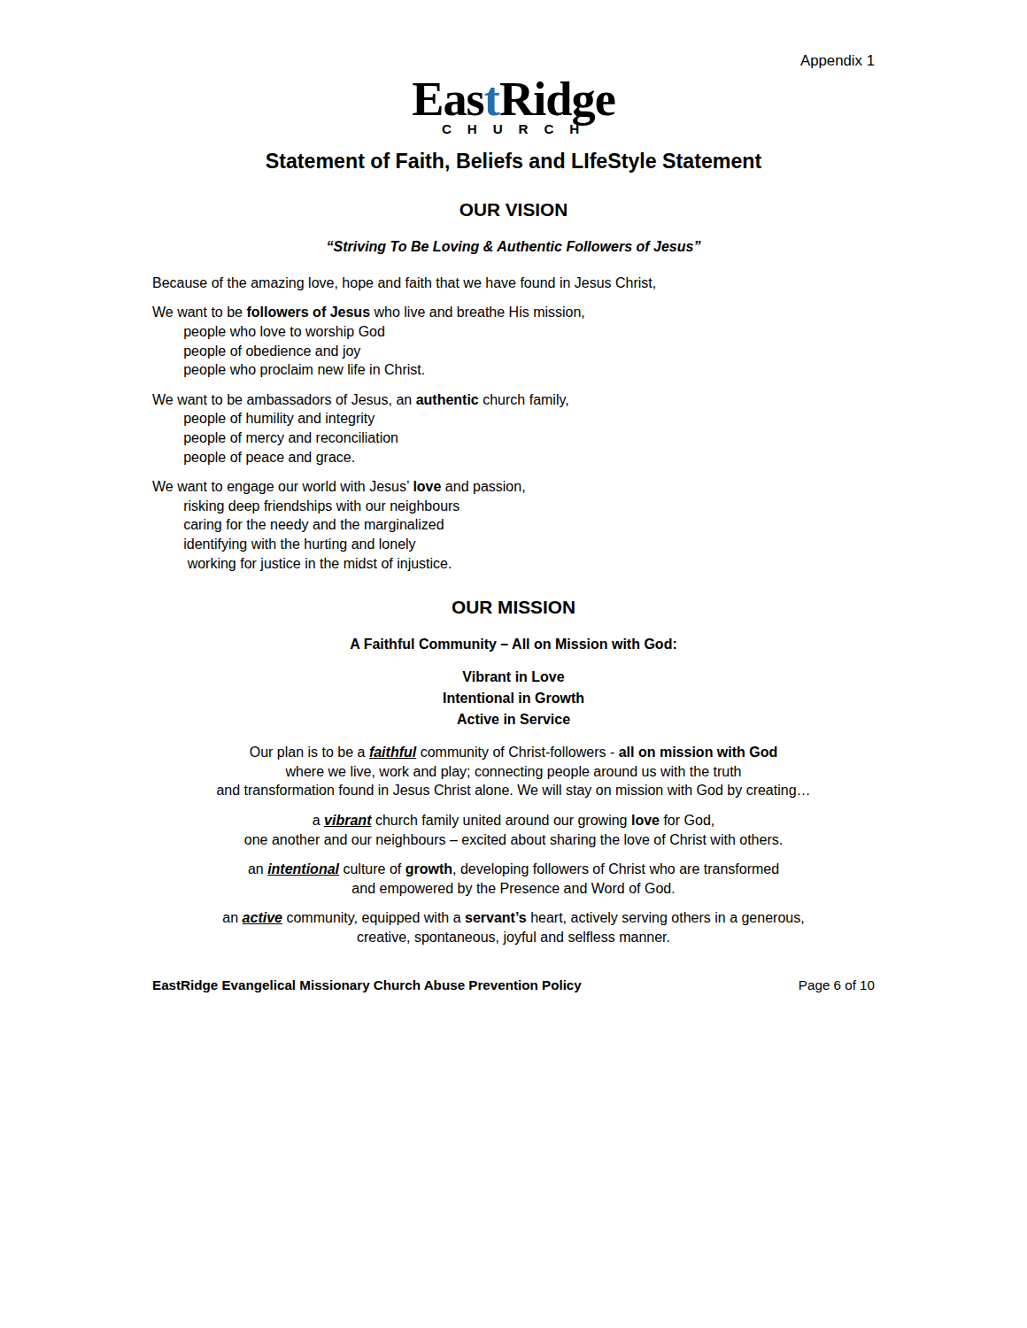Appendix 1
East Ridge
C H U R C H
Statement of Faith, Beliefs and LIfeStyle Statement
OUR VISION
“Striving To Be Loving & Authentic Followers of Jesus”
Because of the amazing love, hope and faith that we have found in Jesus Christ,
We want to be followers of Jesus who live and breathe His mission, people who love to worship God people of obedience and joy people who proclaim new life in Christ.
We want to be ambassadors of Jesus, an authentic church family, people of humility and integrity people of mercy and reconciliation people of peace and grace.
We want to engage our world with Jesus’ love and passion, risking deep friendships with our neighbours caring for the needy and the marginalized identifying with the hurting and lonely working for justice in the midst of injustice.
OUR MISSION
A Faithful Community – All on Mission with God:
Vibrant in Love
Intentional in Growth
Active in Service
Our plan is to be a faithful community of Christ-followers - all on mission with God
where we live, work and play; connecting people around us with the truth
and transformation found in Jesus Christ alone. We will stay on mission with God by creating…
a vibrant church family united around our growing love for God,
one another and our neighbours – excited about sharing the love of Christ with others.
an intentional culture of growth, developing followers of Christ who are transformed
and empowered by the Presence and Word of God.
an active community, equipped with a servant’s heart, actively serving others in a generous,
creative, spontaneous, joyful and selfless manner.
EastRidge Evangelical Missionary Church Abuse Prevention Policy Page 6 of 10